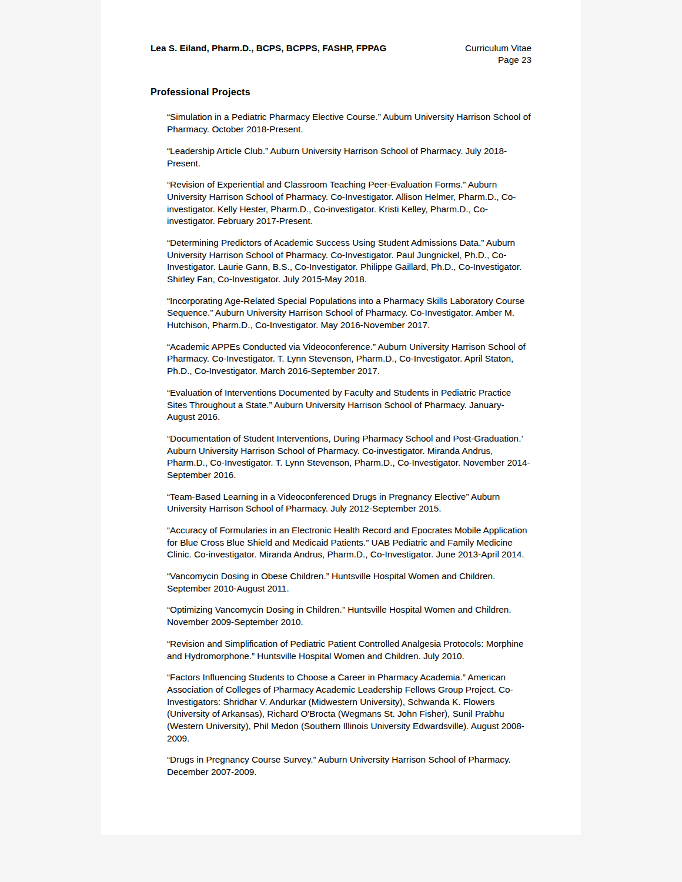Lea S. Eiland, Pharm.D., BCPS, BCPPS, FASHP, FPPAG
Curriculum Vitae
Page 23
Professional Projects
“Simulation in a Pediatric Pharmacy Elective Course.” Auburn University Harrison School of Pharmacy. October 2018-Present.
“Leadership Article Club.” Auburn University Harrison School of Pharmacy. July 2018-Present.
“Revision of Experiential and Classroom Teaching Peer-Evaluation Forms.” Auburn University Harrison School of Pharmacy. Co-Investigator. Allison Helmer, Pharm.D., Co-investigator. Kelly Hester, Pharm.D., Co-investigator. Kristi Kelley, Pharm.D., Co-investigator. February 2017-Present.
“Determining Predictors of Academic Success Using Student Admissions Data.” Auburn University Harrison School of Pharmacy. Co-Investigator. Paul Jungnickel, Ph.D., Co-Investigator. Laurie Gann, B.S., Co-Investigator. Philippe Gaillard, Ph.D., Co-Investigator. Shirley Fan, Co-Investigator. July 2015-May 2018.
“Incorporating Age-Related Special Populations into a Pharmacy Skills Laboratory Course Sequence.” Auburn University Harrison School of Pharmacy. Co-Investigator. Amber M. Hutchison, Pharm.D., Co-Investigator. May 2016-November 2017.
“Academic APPEs Conducted via Videoconference.” Auburn University Harrison School of Pharmacy. Co-Investigator. T. Lynn Stevenson, Pharm.D., Co-Investigator. April Staton, Ph.D., Co-Investigator. March 2016-September 2017.
“Evaluation of Interventions Documented by Faculty and Students in Pediatric Practice Sites Throughout a State.” Auburn University Harrison School of Pharmacy. January-August 2016.
“Documentation of Student Interventions, During Pharmacy School and Post-Graduation.’ Auburn University Harrison School of Pharmacy. Co-investigator. Miranda Andrus, Pharm.D., Co-Investigator. T. Lynn Stevenson, Pharm.D., Co-Investigator. November 2014-September 2016.
“Team-Based Learning in a Videoconferenced Drugs in Pregnancy Elective” Auburn University Harrison School of Pharmacy. July 2012-September 2015.
“Accuracy of Formularies in an Electronic Health Record and Epocrates Mobile Application for Blue Cross Blue Shield and Medicaid Patients.” UAB Pediatric and Family Medicine Clinic. Co-investigator. Miranda Andrus, Pharm.D., Co-Investigator. June 2013-April 2014.
“Vancomycin Dosing in Obese Children.” Huntsville Hospital Women and Children. September 2010-August 2011.
“Optimizing Vancomycin Dosing in Children.” Huntsville Hospital Women and Children. November 2009-September 2010.
“Revision and Simplification of Pediatric Patient Controlled Analgesia Protocols: Morphine and Hydromorphone.” Huntsville Hospital Women and Children. July 2010.
“Factors Influencing Students to Choose a Career in Pharmacy Academia.” American Association of Colleges of Pharmacy Academic Leadership Fellows Group Project. Co-Investigators: Shridhar V. Andurkar (Midwestern University), Schwanda K. Flowers (University of Arkansas), Richard O'Brocta (Wegmans St. John Fisher), Sunil Prabhu (Western University), Phil Medon (Southern Illinois University Edwardsville). August 2008-2009.
“Drugs in Pregnancy Course Survey.” Auburn University Harrison School of Pharmacy. December 2007-2009.